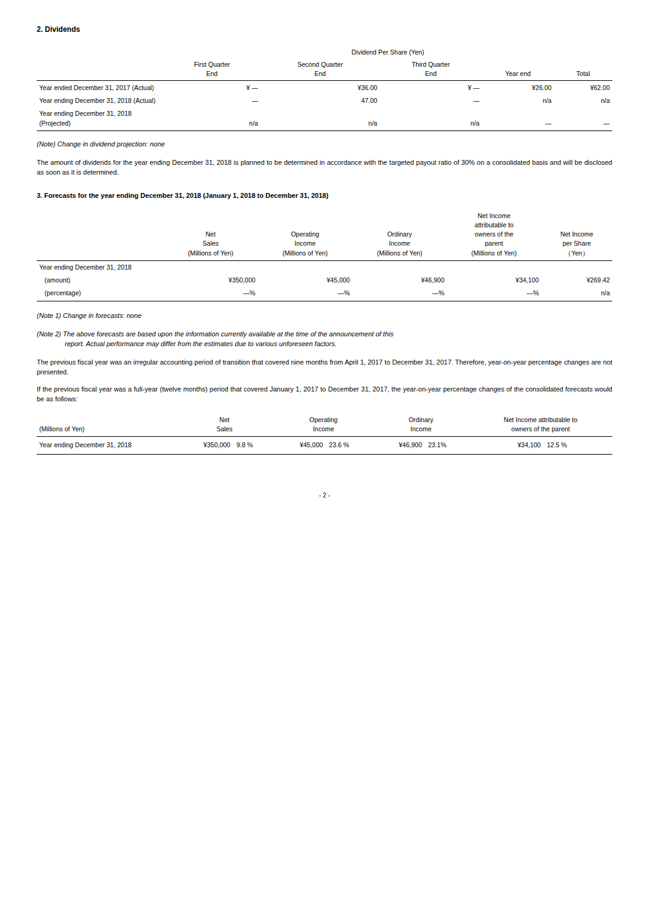2. Dividends
| | Dividend Per Share (Yen) |
| --- | --- |
| | First Quarter End | Second Quarter End | Third Quarter End | Year end | Total |
| Year ended December 31, 2017 (Actual) | ¥ — | ¥36.00 | ¥ — | ¥26.00 | ¥62.00 |
| Year ending December 31, 2018 (Actual) | — | 47.00 | — | n/a | n/a |
| Year ending December 31, 2018 (Projected) | n/a | n/a | n/a | — | — |
(Note) Change in dividend projection: none
The amount of dividends for the year ending December 31, 2018 is planned to be determined in accordance with the targeted payout ratio of 30% on a consolidated basis and will be disclosed as soon as it is determined.
3. Forecasts for the year ending December 31, 2018 (January 1, 2018 to December 31, 2018)
| | Net Sales (Millions of Yen) | Operating Income (Millions of Yen) | Ordinary Income (Millions of Yen) | Net Income attributable to owners of the parent (Millions of Yen) | Net Income per Share （Yen） |
| --- | --- | --- | --- | --- | --- |
| Year ending December 31, 2018 | | | | | |
| (amount) | ¥350,000 | ¥45,000 | ¥46,900 | ¥34,100 | ¥269.42 |
| (percentage) | —% | —% | —% | —% | n/a |
(Note 1) Change in forecasts: none
(Note 2) The above forecasts are based upon the information currently available at the time of the announcement of this
report. Actual performance may differ from the estimates due to various unforeseen factors.
The previous fiscal year was an irregular accounting period of transition that covered nine months from April 1, 2017 to December 31, 2017. Therefore, year-on-year percentage changes are not presented.
If the previous fiscal year was a full-year (twelve months) period that covered January 1, 2017 to December 31, 2017, the year-on-year percentage changes of the consolidated forecasts would be as follows:
| (Millions of Yen) | Net Sales | Operating Income | Ordinary Income | Net Income attributable to owners of the parent |
| --- | --- | --- | --- | --- |
| Year ending December 31, 2018 | ¥350,000 | 9.8 % | ¥45,000 | 23.6 % | ¥46,900 | 23.1% | ¥34,100 | 12.5 % |
- 2 -